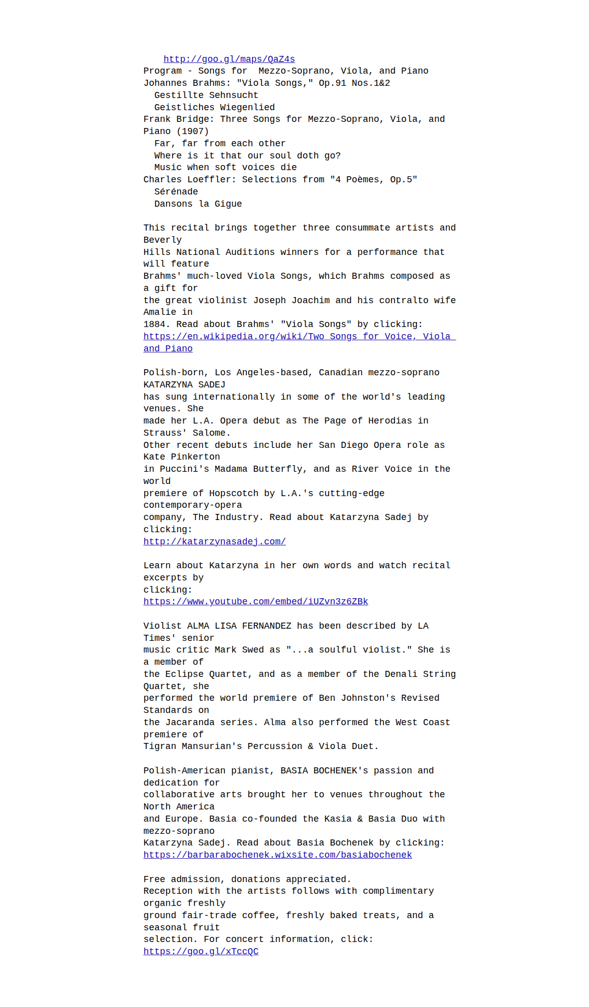http://goo.gl/maps/QaZ4s
Program - Songs for  Mezzo-Soprano, Viola, and Piano
Johannes Brahms: "Viola Songs," Op.91 Nos.1&2
  Gestillte Sehnsucht
  Geistliches Wiegenlied
Frank Bridge: Three Songs for Mezzo-Soprano, Viola, and Piano (1907)
  Far, far from each other
  Where is it that our soul doth go?
  Music when soft voices die
Charles Loeffler: Selections from "4 Poèmes, Op.5"
  Sérénade
  Dansons la Gigue

This recital brings together three consummate artists and Beverly
Hills National Auditions winners for a performance that will feature
Brahms' much-loved Viola Songs, which Brahms composed as a gift for
the great violinist Joseph Joachim and his contralto wife Amalie in
1884. Read about Brahms' "Viola Songs" by clicking:
https://en.wikipedia.org/wiki/Two_Songs_for_Voice,_Viola_and_Piano

Polish-born, Los Angeles-based, Canadian mezzo-soprano KATARZYNA SADEJ
has sung internationally in some of the world's leading venues. She
made her L.A. Opera debut as The Page of Herodias in Strauss' Salome.
Other recent debuts include her San Diego Opera role as Kate Pinkerton
in Puccini's Madama Butterfly, and as River Voice in the world
premiere of Hopscotch by L.A.'s cutting-edge contemporary-opera
company, The Industry. Read about Katarzyna Sadej by clicking:
http://katarzynasadej.com/

Learn about Katarzyna in her own words and watch recital excerpts by
clicking:
https://www.youtube.com/embed/iUZvn3z6ZBk

Violist ALMA LISA FERNANDEZ has been described by LA Times' senior
music critic Mark Swed as "...a soulful violist." She is a member of
the Eclipse Quartet, and as a member of the Denali String Quartet, she
performed the world premiere of Ben Johnston's Revised Standards on
the Jacaranda series. Alma also performed the West Coast premiere of
Tigran Mansurian's Percussion & Viola Duet.

Polish-American pianist, BASIA BOCHENEK's passion and dedication for
collaborative arts brought her to venues throughout the North America
and Europe. Basia co-founded the Kasia & Basia Duo with mezzo-soprano
Katarzyna Sadej. Read about Basia Bochenek by clicking:
https://barbarabochenek.wixsite.com/basiabochenek

Free admission, donations appreciated.
Reception with the artists follows with complimentary organic freshly
ground fair-trade coffee, freshly baked treats, and a seasonal fruit
selection. For concert information, click:
https://goo.gl/xTccQC